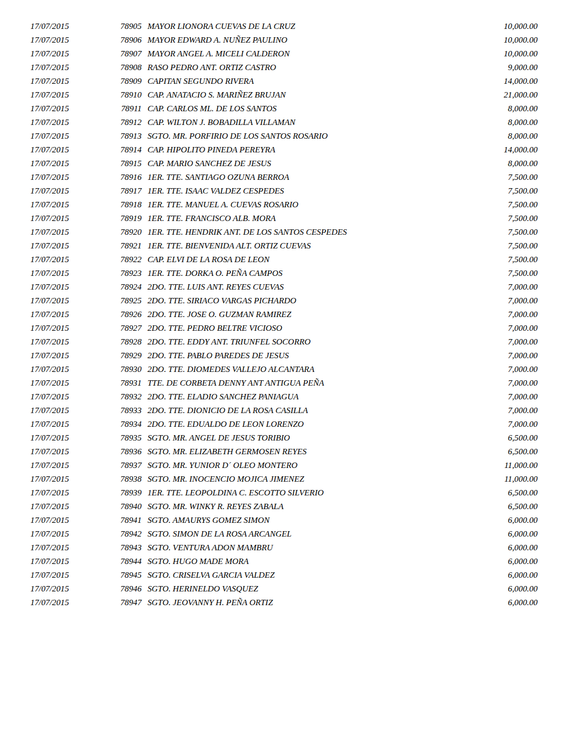| 17/07/2015 | 78905 | MAYOR LIONORA CUEVAS DE LA CRUZ | 10,000.00 |
| 17/07/2015 | 78906 | MAYOR EDWARD A. NUÑEZ PAULINO | 10,000.00 |
| 17/07/2015 | 78907 | MAYOR ANGEL A. MICELI CALDERON | 10,000.00 |
| 17/07/2015 | 78908 | RASO PEDRO ANT. ORTIZ CASTRO | 9,000.00 |
| 17/07/2015 | 78909 | CAPITAN SEGUNDO RIVERA | 14,000.00 |
| 17/07/2015 | 78910 | CAP. ANATACIO S. MARIÑEZ BRUJAN | 21,000.00 |
| 17/07/2015 | 78911 | CAP. CARLOS ML. DE LOS SANTOS | 8,000.00 |
| 17/07/2015 | 78912 | CAP. WILTON J. BOBADILLA VILLAMAN | 8,000.00 |
| 17/07/2015 | 78913 | SGTO. MR. PORFIRIO DE LOS SANTOS ROSARIO | 8,000.00 |
| 17/07/2015 | 78914 | CAP. HIPOLITO PINEDA PEREYRA | 14,000.00 |
| 17/07/2015 | 78915 | CAP. MARIO SANCHEZ DE JESUS | 8,000.00 |
| 17/07/2015 | 78916 | 1ER. TTE. SANTIAGO OZUNA BERROA | 7,500.00 |
| 17/07/2015 | 78917 | 1ER. TTE. ISAAC VALDEZ CESPEDES | 7,500.00 |
| 17/07/2015 | 78918 | 1ER. TTE. MANUEL A. CUEVAS ROSARIO | 7,500.00 |
| 17/07/2015 | 78919 | 1ER. TTE. FRANCISCO ALB. MORA | 7,500.00 |
| 17/07/2015 | 78920 | 1ER. TTE. HENDRIK ANT. DE LOS SANTOS CESPEDES | 7,500.00 |
| 17/07/2015 | 78921 | 1ER. TTE. BIENVENIDA ALT. ORTIZ CUEVAS | 7,500.00 |
| 17/07/2015 | 78922 | CAP. ELVI DE LA ROSA DE LEON | 7,500.00 |
| 17/07/2015 | 78923 | 1ER. TTE. DORKA O. PEÑA CAMPOS | 7,500.00 |
| 17/07/2015 | 78924 | 2DO. TTE. LUIS ANT. REYES CUEVAS | 7,000.00 |
| 17/07/2015 | 78925 | 2DO. TTE. SIRIACO VARGAS PICHARDO | 7,000.00 |
| 17/07/2015 | 78926 | 2DO. TTE. JOSE O. GUZMAN RAMIREZ | 7,000.00 |
| 17/07/2015 | 78927 | 2DO. TTE. PEDRO BELTRE VICIOSO | 7,000.00 |
| 17/07/2015 | 78928 | 2DO. TTE. EDDY ANT. TRIUNFEL SOCORRO | 7,000.00 |
| 17/07/2015 | 78929 | 2DO. TTE. PABLO PAREDES DE JESUS | 7,000.00 |
| 17/07/2015 | 78930 | 2DO. TTE. DIOMEDES VALLEJO ALCANTARA | 7,000.00 |
| 17/07/2015 | 78931 | TTE. DE CORBETA DENNY ANT ANTIGUA PEÑA | 7,000.00 |
| 17/07/2015 | 78932 | 2DO. TTE. ELADIO SANCHEZ PANIAGUA | 7,000.00 |
| 17/07/2015 | 78933 | 2DO. TTE. DIONICIO DE LA ROSA CASILLA | 7,000.00 |
| 17/07/2015 | 78934 | 2DO. TTE. EDUALDO DE LEON LORENZO | 7,000.00 |
| 17/07/2015 | 78935 | SGTO. MR. ANGEL DE JESUS TORIBIO | 6,500.00 |
| 17/07/2015 | 78936 | SGTO. MR. ELIZABETH GERMOSEN REYES | 6,500.00 |
| 17/07/2015 | 78937 | SGTO. MR. YUNIOR D´ OLEO MONTERO | 11,000.00 |
| 17/07/2015 | 78938 | SGTO. MR. INOCENCIO MOJICA JIMENEZ | 11,000.00 |
| 17/07/2015 | 78939 | 1ER. TTE. LEOPOLDINA C. ESCOTTO SILVERIO | 6,500.00 |
| 17/07/2015 | 78940 | SGTO. MR. WINKY R. REYES ZABALA | 6,500.00 |
| 17/07/2015 | 78941 | SGTO. AMAURYS GOMEZ SIMON | 6,000.00 |
| 17/07/2015 | 78942 | SGTO. SIMON DE LA ROSA ARCANGEL | 6,000.00 |
| 17/07/2015 | 78943 | SGTO. VENTURA ADON MAMBRU | 6,000.00 |
| 17/07/2015 | 78944 | SGTO. HUGO MADE MORA | 6,000.00 |
| 17/07/2015 | 78945 | SGTO. CRISELVA GARCIA VALDEZ | 6,000.00 |
| 17/07/2015 | 78946 | SGTO. HERINELDO VASQUEZ | 6,000.00 |
| 17/07/2015 | 78947 | SGTO. JEOVANNY H. PEÑA ORTIZ | 6,000.00 |